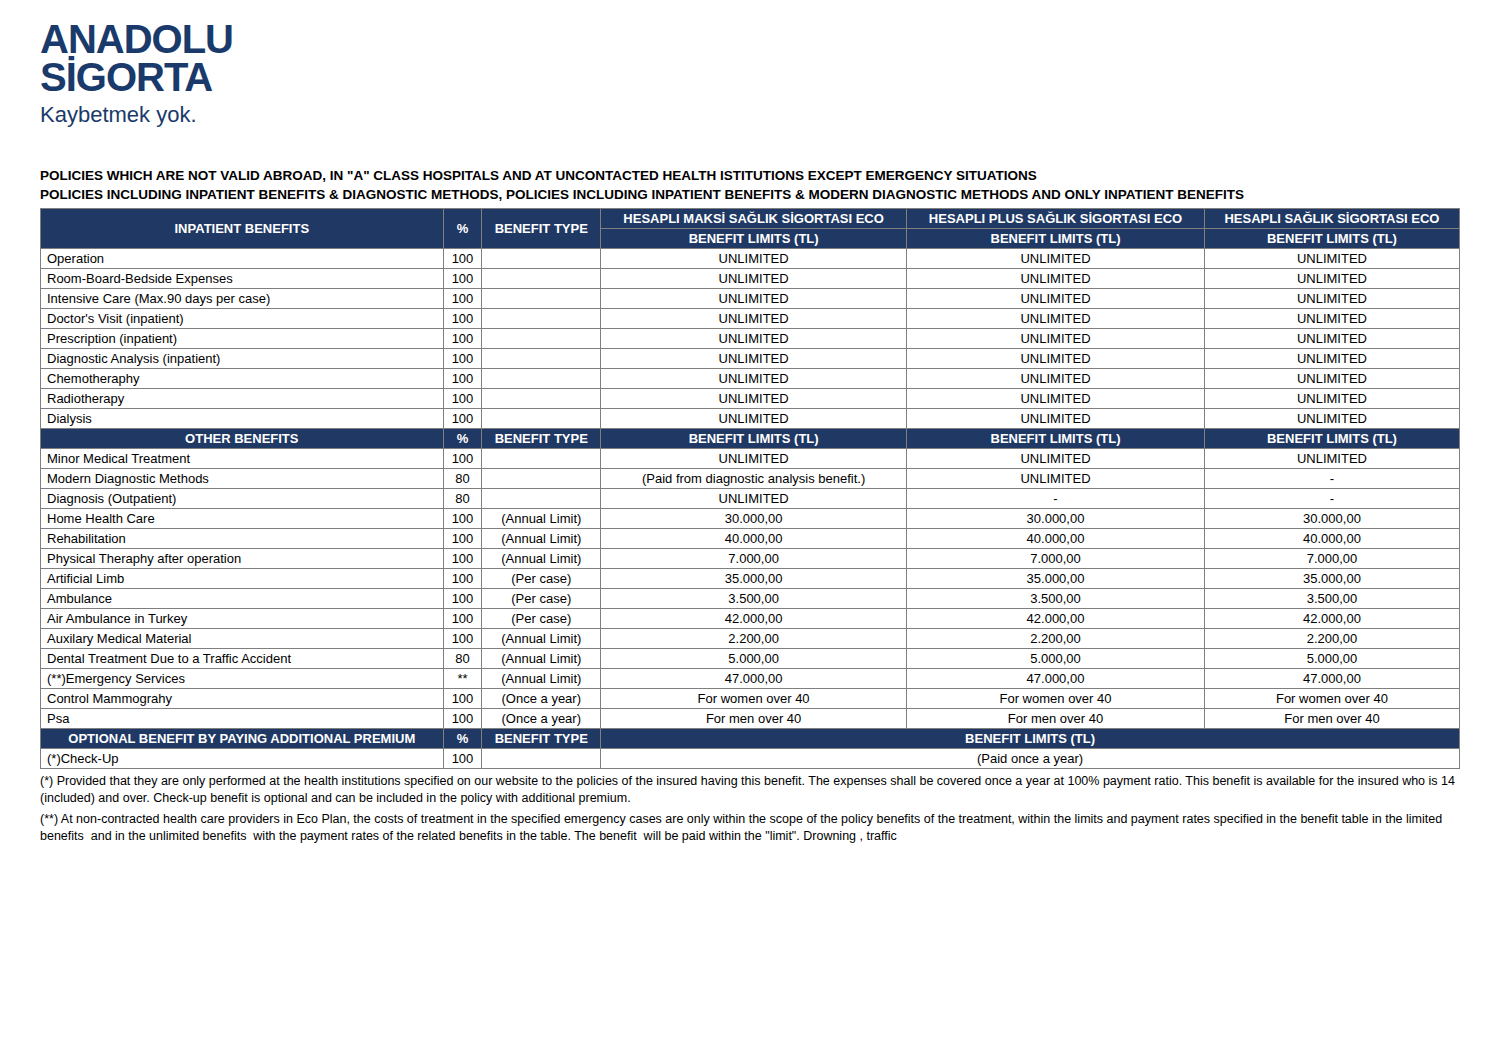ANADOLU
SİGORTA
Kaybetmek yok.
POLICIES WHICH ARE NOT VALID ABROAD, IN "A" CLASS HOSPITALS AND AT UNCONTACTED HEALTH ISTITUTIONS EXCEPT EMERGENCY SITUATIONS
POLICIES INCLUDING INPATIENT BENEFITS & DIAGNOSTIC METHODS, POLICIES INCLUDING INPATIENT BENEFITS & MODERN DIAGNOSTIC METHODS AND ONLY INPATIENT BENEFITS
| INPATIENT BENEFITS | % | BENEFIT TYPE | HESAPLI MAKSİ SAĞLIK SİGORTASI ECO | HESAPLI PLUS SAĞLIK SİGORTASI ECO | HESAPLI SAĞLIK SİGORTASI ECO |
| --- | --- | --- | --- | --- | --- |
| BENEFIT LIMITS (TL) | BENEFIT LIMITS (TL) | BENEFIT LIMITS (TL) |
| Operation | 100 | | UNLIMITED | UNLIMITED | UNLIMITED |
| Room-Board-Bedside Expenses | 100 | | UNLIMITED | UNLIMITED | UNLIMITED |
| Intensive Care (Max.90 days per case) | 100 | | UNLIMITED | UNLIMITED | UNLIMITED |
| Doctor's Visit (inpatient) | 100 | | UNLIMITED | UNLIMITED | UNLIMITED |
| Prescription (inpatient) | 100 | | UNLIMITED | UNLIMITED | UNLIMITED |
| Diagnostic Analysis (inpatient) | 100 | | UNLIMITED | UNLIMITED | UNLIMITED |
| Chemotheraphy | 100 | | UNLIMITED | UNLIMITED | UNLIMITED |
| Radiotherapy | 100 | | UNLIMITED | UNLIMITED | UNLIMITED |
| Dialysis | 100 | | UNLIMITED | UNLIMITED | UNLIMITED |
| OTHER BENEFITS | % | BENEFIT TYPE | BENEFIT LIMITS (TL) | BENEFIT LIMITS (TL) | BENEFIT LIMITS (TL) |
| Minor Medical Treatment | 100 | | UNLIMITED | UNLIMITED | UNLIMITED |
| Modern Diagnostic Methods | 80 | | (Paid from diagnostic analysis benefit.) | UNLIMITED | - |
| Diagnosis (Outpatient) | 80 | | UNLIMITED | - | - |
| Home Health Care | 100 | (Annual Limit) | 30.000,00 | 30.000,00 | 30.000,00 |
| Rehabilitation | 100 | (Annual Limit) | 40.000,00 | 40.000,00 | 40.000,00 |
| Physical Theraphy after operation | 100 | (Annual Limit) | 7.000,00 | 7.000,00 | 7.000,00 |
| Artificial Limb | 100 | (Per case) | 35.000,00 | 35.000,00 | 35.000,00 |
| Ambulance | 100 | (Per case) | 3.500,00 | 3.500,00 | 3.500,00 |
| Air Ambulance in Turkey | 100 | (Per case) | 42.000,00 | 42.000,00 | 42.000,00 |
| Auxilary Medical Material | 100 | (Annual Limit) | 2.200,00 | 2.200,00 | 2.200,00 |
| Dental Treatment Due to a Traffic Accident | 80 | (Annual Limit) | 5.000,00 | 5.000,00 | 5.000,00 |
| (**)Emergency Services | ** | (Annual Limit) | 47.000,00 | 47.000,00 | 47.000,00 |
| Control Mammograhy | 100 | (Once a year) | For women over 40 | For women over 40 | For women over 40 |
| Psa | 100 | (Once a year) | For men over 40 | For men over 40 | For men over 40 |
| OPTIONAL BENEFIT BY PAYING ADDITIONAL PREMIUM | % | BENEFIT TYPE | BENEFIT LIMITS (TL) |
| (*)Check-Up | 100 | | (Paid once a year) |
(*) Provided that they are only performed at the health institutions specified on our website to the policies of the insured having this benefit. The expenses shall be covered once a year at 100% payment ratio. This benefit is available for the insured who is 14 (included) and over. Check-up benefit is optional and can be included in the policy with additional premium.
(**) At non-contracted health care providers in Eco Plan, the costs of treatment in the specified emergency cases are only within the scope of the policy benefits of the treatment, within the limits and payment rates specified in the benefit table in the limited benefits and in the unlimited benefits with the payment rates of the related benefits in the table. The benefit will be paid within the "limit". Drowning , traffic